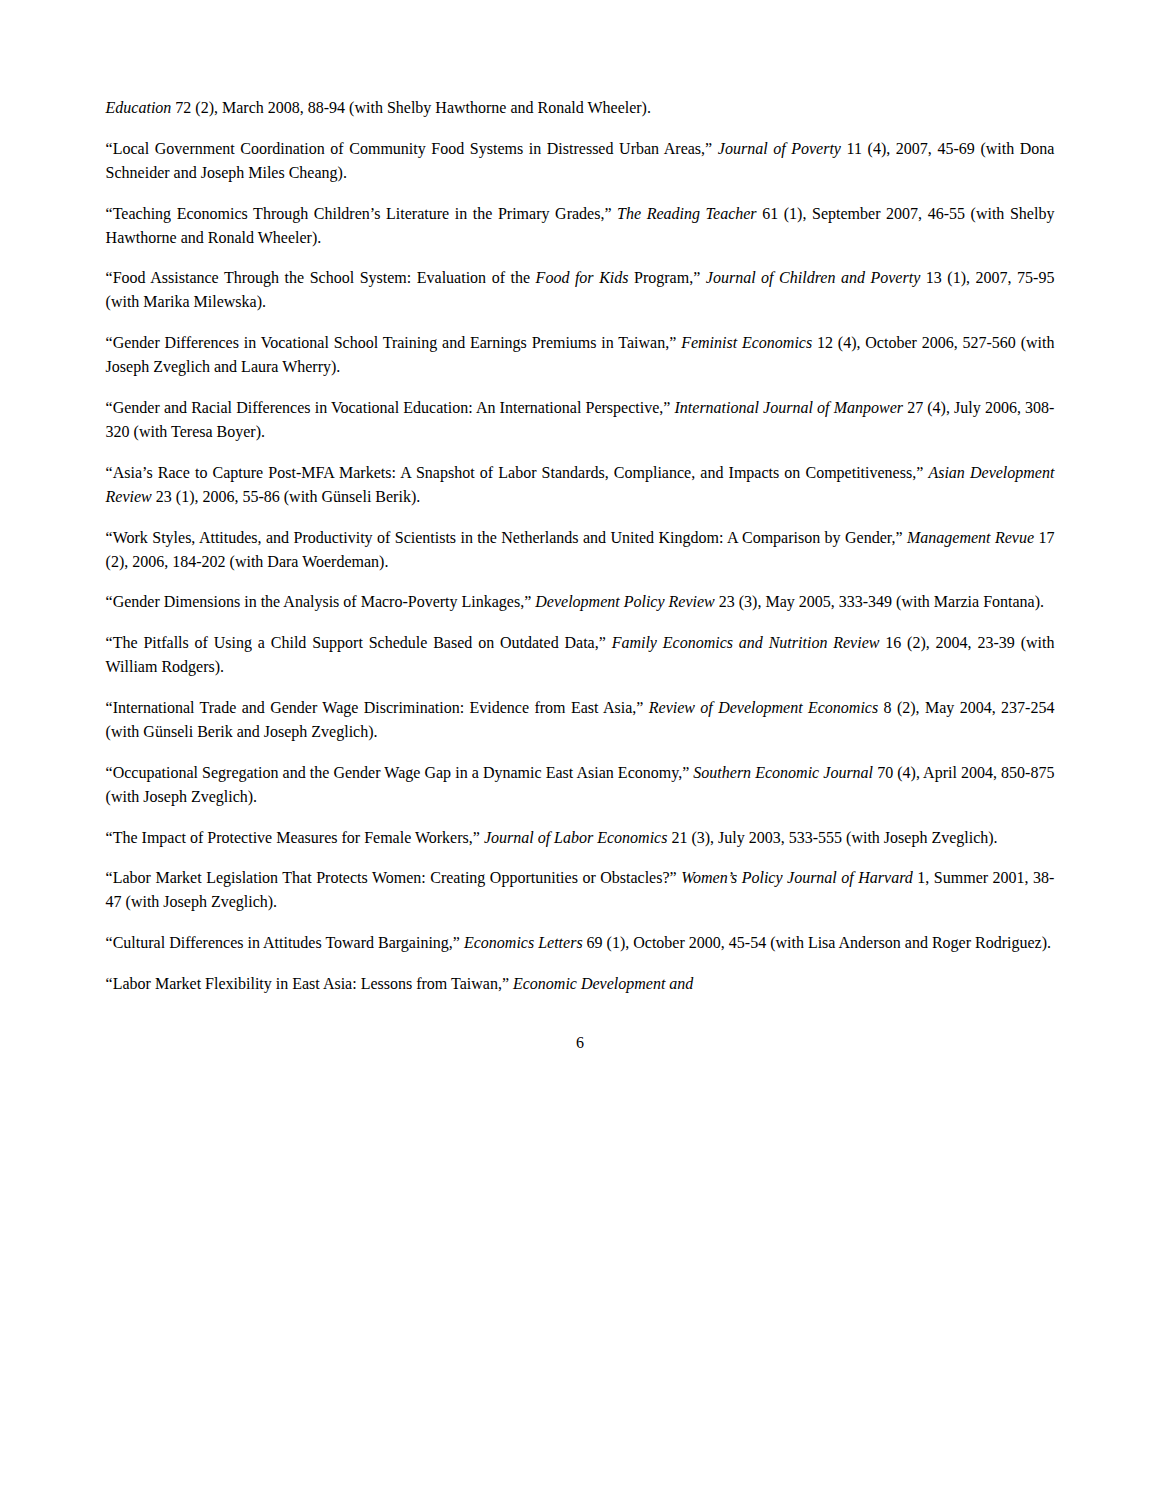Education 72 (2), March 2008, 88-94 (with Shelby Hawthorne and Ronald Wheeler).
“Local Government Coordination of Community Food Systems in Distressed Urban Areas,” Journal of Poverty 11 (4), 2007, 45-69 (with Dona Schneider and Joseph Miles Cheang).
“Teaching Economics Through Children’s Literature in the Primary Grades,” The Reading Teacher 61 (1), September 2007, 46-55 (with Shelby Hawthorne and Ronald Wheeler).
“Food Assistance Through the School System: Evaluation of the Food for Kids Program,” Journal of Children and Poverty 13 (1), 2007, 75-95 (with Marika Milewska).
“Gender Differences in Vocational School Training and Earnings Premiums in Taiwan,” Feminist Economics 12 (4), October 2006, 527-560 (with Joseph Zveglich and Laura Wherry).
“Gender and Racial Differences in Vocational Education: An International Perspective,” International Journal of Manpower 27 (4), July 2006, 308-320 (with Teresa Boyer).
“Asia’s Race to Capture Post-MFA Markets: A Snapshot of Labor Standards, Compliance, and Impacts on Competitiveness,” Asian Development Review 23 (1), 2006, 55-86 (with Günseli Berik).
“Work Styles, Attitudes, and Productivity of Scientists in the Netherlands and United Kingdom: A Comparison by Gender,” Management Revue 17 (2), 2006, 184-202 (with Dara Woerdeman).
“Gender Dimensions in the Analysis of Macro-Poverty Linkages,” Development Policy Review 23 (3), May 2005, 333-349 (with Marzia Fontana).
“The Pitfalls of Using a Child Support Schedule Based on Outdated Data,” Family Economics and Nutrition Review 16 (2), 2004, 23-39 (with William Rodgers).
“International Trade and Gender Wage Discrimination: Evidence from East Asia,” Review of Development Economics 8 (2), May 2004, 237-254 (with Günseli Berik and Joseph Zveglich).
“Occupational Segregation and the Gender Wage Gap in a Dynamic East Asian Economy,” Southern Economic Journal 70 (4), April 2004, 850-875 (with Joseph Zveglich).
“The Impact of Protective Measures for Female Workers,” Journal of Labor Economics 21 (3), July 2003, 533-555 (with Joseph Zveglich).
“Labor Market Legislation That Protects Women: Creating Opportunities or Obstacles?” Women’s Policy Journal of Harvard 1, Summer 2001, 38-47 (with Joseph Zveglich).
“Cultural Differences in Attitudes Toward Bargaining,” Economics Letters 69 (1), October 2000, 45-54 (with Lisa Anderson and Roger Rodriguez).
“Labor Market Flexibility in East Asia: Lessons from Taiwan,” Economic Development and
6